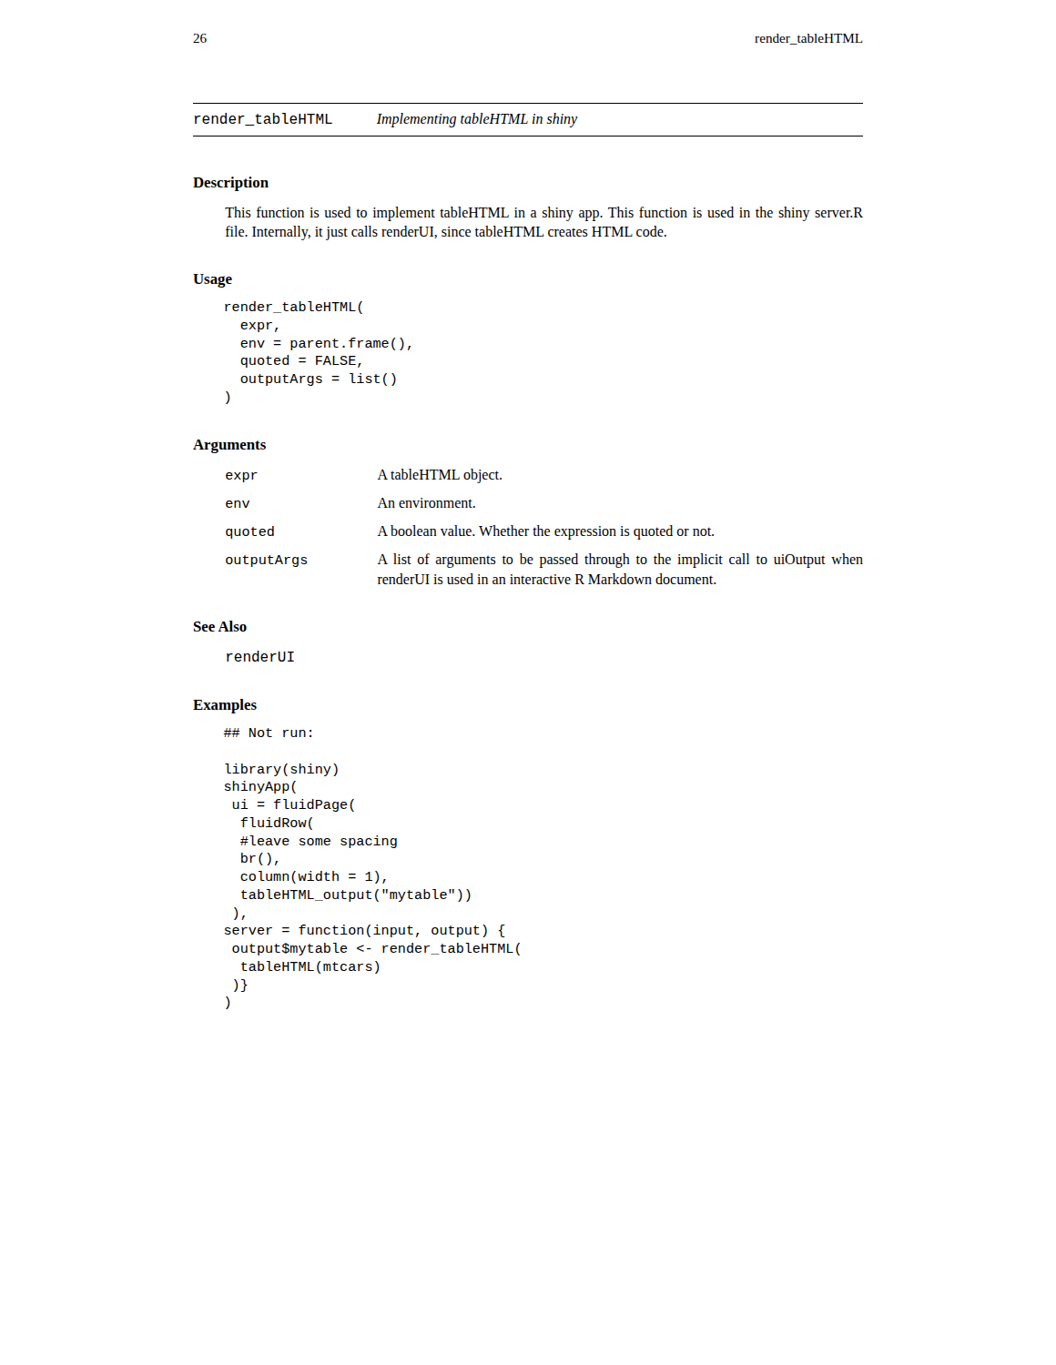26 render_tableHTML
render_tableHTML Implementing tableHTML in shiny
Description
This function is used to implement tableHTML in a shiny app. This function is used in the shiny server.R file. Internally, it just calls renderUI, since tableHTML creates HTML code.
Usage
render_tableHTML(
  expr,
  env = parent.frame(),
  quoted = FALSE,
  outputArgs = list()
)
Arguments
expr
A tableHTML object.
env
An environment.
quoted
A boolean value. Whether the expression is quoted or not.
outputArgs
A list of arguments to be passed through to the implicit call to uiOutput when renderUI is used in an interactive R Markdown document.
See Also
renderUI
Examples
## Not run:

library(shiny)
shinyApp(
 ui = fluidPage(
  fluidRow(
  #leave some spacing
  br(),
  column(width = 1),
  tableHTML_output("mytable"))
 ),
server = function(input, output) {
 output$mytable <- render_tableHTML(
  tableHTML(mtcars)
 )}
)